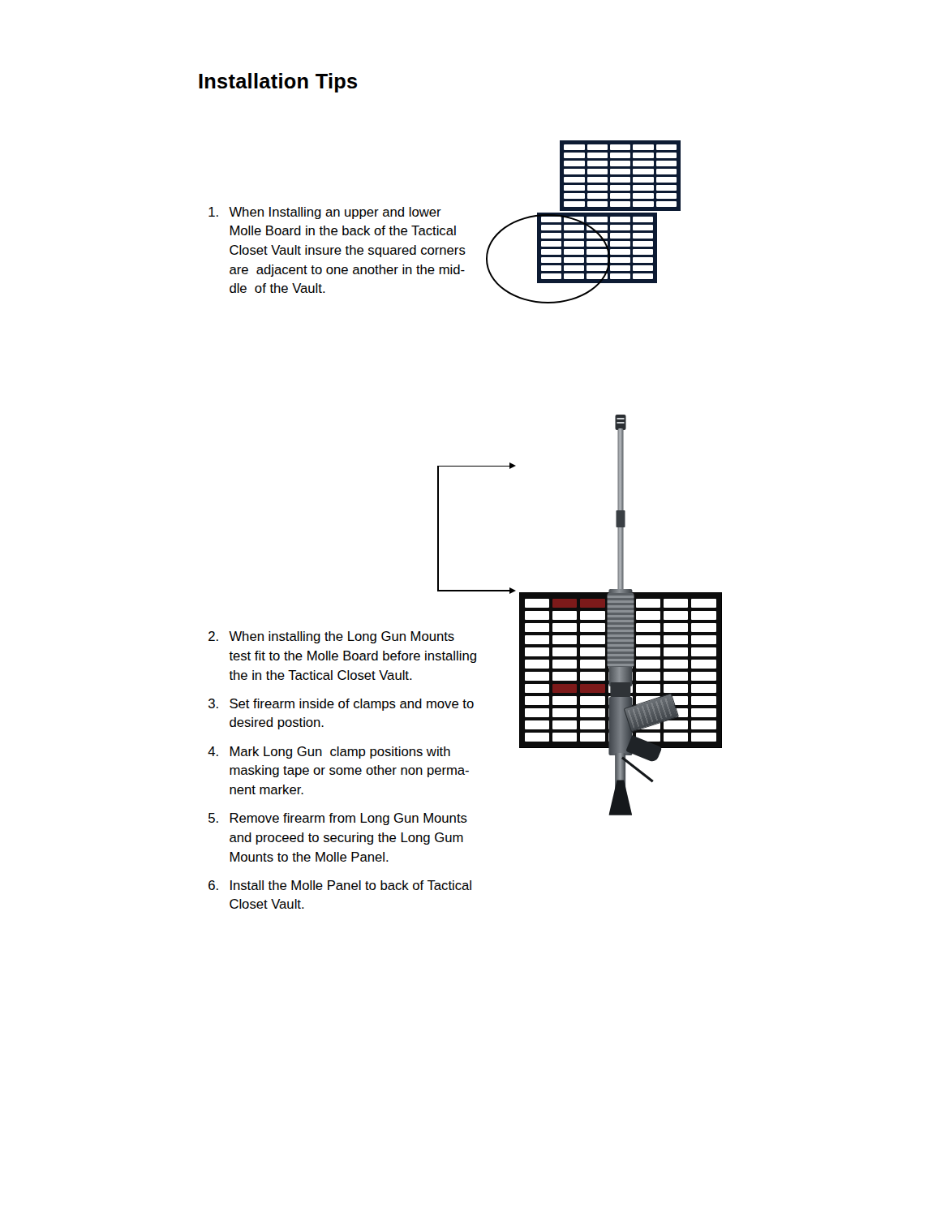Installation Tips
When Installing an upper and lower Molle Board in the back of the Tactical Closet Vault insure the squared corners are adjacent to one another in the mid-dle of the Vault.
When installing the Long Gun Mounts test fit to the Molle Board before installing the in the Tactical Closet Vault.
Set firearm inside of clamps and move to desired postion.
Mark Long Gun clamp positions with masking tape or some other non perma-nent marker.
Remove firearm from Long Gun Mounts and proceed to securing the Long Gum Mounts to the Molle Panel.
Install the Molle Panel to back of Tactical Closet Vault.